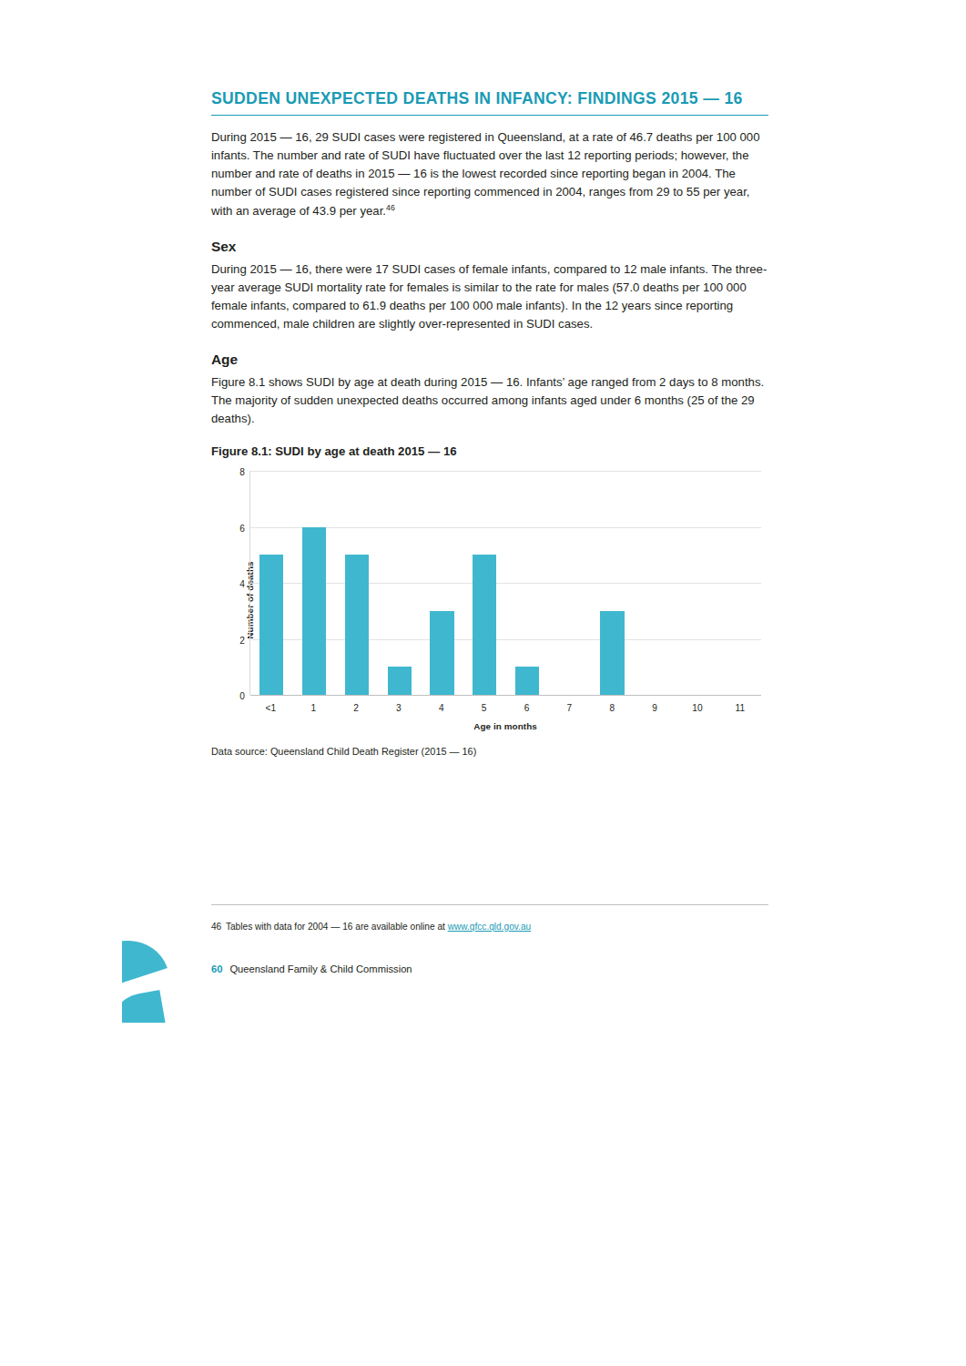Sudden unexpected deaths in infancy: findings 2015 — 16
During 2015 — 16, 29 SUDI cases were registered in Queensland, at a rate of 46.7 deaths per 100 000 infants. The number and rate of SUDI have fluctuated over the last 12 reporting periods; however, the number and rate of deaths in 2015 — 16 is the lowest recorded since reporting began in 2004. The number of SUDI cases registered since reporting commenced in 2004, ranges from 29 to 55 per year, with an average of 43.9 per year.46
Sex
During 2015 — 16, there were 17 SUDI cases of female infants, compared to 12 male infants. The three-year average SUDI mortality rate for females is similar to the rate for males (57.0 deaths per 100 000 female infants, compared to 61.9 deaths per 100 000 male infants). In the 12 years since reporting commenced, male children are slightly over-represented in SUDI cases.
Age
Figure 8.1 shows SUDI by age at death during 2015 — 16. Infants’ age ranged from 2 days to 8 months. The majority of sudden unexpected deaths occurred among infants aged under 6 months (25 of the 29 deaths).
Figure 8.1: SUDI by age at death 2015 — 16
Number of deaths
8
6
4
2
0
<1 1 2 3 4 5 6 7 8 9 10 11
Age in months
Data source: Queensland Child Death Register (2015 — 16)
46 Tables with data for 2004 — 16 are available online at www.qfcc.qld.gov.au
60 Queensland Family & Child Commission